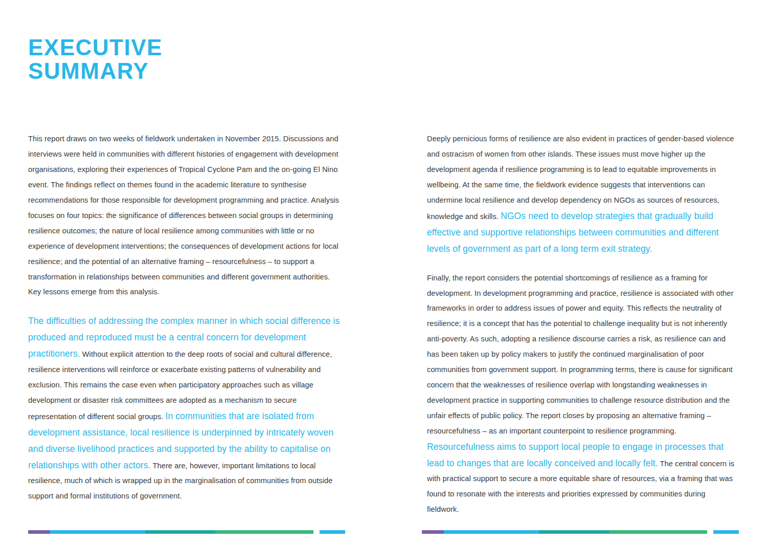Executive
Summary
This report draws on two weeks of fieldwork undertaken in November 2015. Discussions and interviews were held in communities with different histories of engagement with development organisations, exploring their experiences of Tropical Cyclone Pam and the on-going El Nino event. The findings reflect on themes found in the academic literature to synthesise recommendations for those responsible for development programming and practice. Analysis focuses on four topics: the significance of differences between social groups in determining resilience outcomes; the nature of local resilience among communities with little or no experience of development interventions; the consequences of development actions for local resilience; and the potential of an alternative framing – resourcefulness – to support a transformation in relationships between communities and different government authorities. Key lessons emerge from this analysis.
The difficulties of addressing the complex manner in which social difference is produced and reproduced must be a central concern for development practitioners. Without explicit attention to the deep roots of social and cultural difference, resilience interventions will reinforce or exacerbate existing patterns of vulnerability and exclusion. This remains the case even when participatory approaches such as village development or disaster risk committees are adopted as a mechanism to secure representation of different social groups. In communities that are isolated from development assistance, local resilience is underpinned by intricately woven and diverse livelihood practices and supported by the ability to capitalise on relationships with other actors. There are, however, important limitations to local resilience, much of which is wrapped up in the marginalisation of communities from outside support and formal institutions of government.
Deeply pernicious forms of resilience are also evident in practices of gender-based violence and ostracism of women from other islands. These issues must move higher up the development agenda if resilience programming is to lead to equitable improvements in wellbeing. At the same time, the fieldwork evidence suggests that interventions can undermine local resilience and develop dependency on NGOs as sources of resources, knowledge and skills. NGOs need to develop strategies that gradually build effective and supportive relationships between communities and different levels of government as part of a long term exit strategy.
Finally, the report considers the potential shortcomings of resilience as a framing for development. In development programming and practice, resilience is associated with other frameworks in order to address issues of power and equity. This reflects the neutrality of resilience; it is a concept that has the potential to challenge inequality but is not inherently anti-poverty. As such, adopting a resilience discourse carries a risk, as resilience can and has been taken up by policy makers to justify the continued marginalisation of poor communities from government support. In programming terms, there is cause for significant concern that the weaknesses of resilience overlap with longstanding weaknesses in development practice in supporting communities to challenge resource distribution and the unfair effects of public policy. The report closes by proposing an alternative framing – resourcefulness – as an important counterpoint to resilience programming. Resourcefulness aims to support local people to engage in processes that lead to changes that are locally conceived and locally felt. The central concern is with practical support to secure a more equitable share of resources, via a framing that was found to resonate with the interests and priorities expressed by communities during fieldwork.